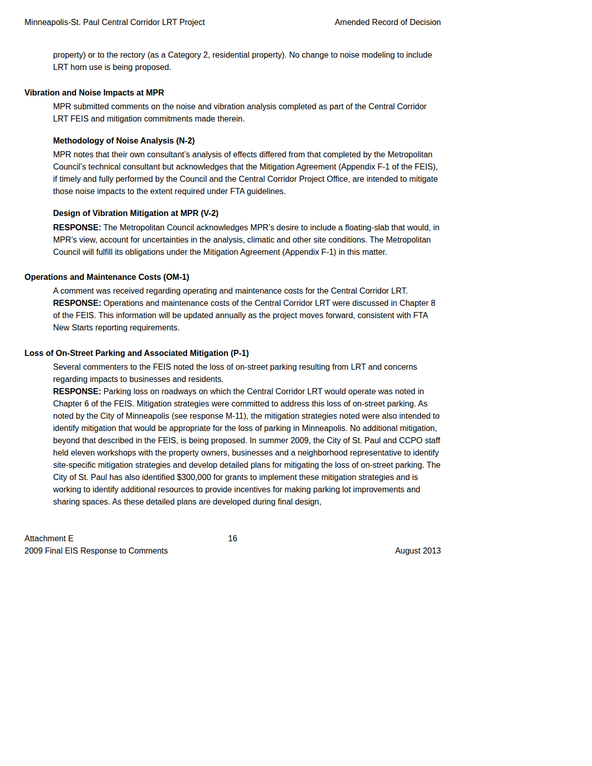Minneapolis-St. Paul Central Corridor LRT Project
Amended Record of Decision
property) or to the rectory (as a Category 2, residential property). No change to noise modeling to include LRT horn use is being proposed.
Vibration and Noise Impacts at MPR
MPR submitted comments on the noise and vibration analysis completed as part of the Central Corridor LRT FEIS and mitigation commitments made therein.
Methodology of Noise Analysis (N-2)
MPR notes that their own consultant’s analysis of effects differed from that completed by the Metropolitan Council’s technical consultant but acknowledges that the Mitigation Agreement (Appendix F-1 of the FEIS), if timely and fully performed by the Council and the Central Corridor Project Office, are intended to mitigate those noise impacts to the extent required under FTA guidelines.
Design of Vibration Mitigation at MPR (V-2)
RESPONSE: The Metropolitan Council acknowledges MPR’s desire to include a floating-slab that would, in MPR’s view, account for uncertainties in the analysis, climatic and other site conditions. The Metropolitan Council will fulfill its obligations under the Mitigation Agreement (Appendix F-1) in this matter.
Operations and Maintenance Costs (OM-1)
A comment was received regarding operating and maintenance costs for the Central Corridor LRT.
RESPONSE: Operations and maintenance costs of the Central Corridor LRT were discussed in Chapter 8 of the FEIS. This information will be updated annually as the project moves forward, consistent with FTA New Starts reporting requirements.
Loss of On-Street Parking and Associated Mitigation (P-1)
Several commenters to the FEIS noted the loss of on-street parking resulting from LRT and concerns regarding impacts to businesses and residents.
RESPONSE: Parking loss on roadways on which the Central Corridor LRT would operate was noted in Chapter 6 of the FEIS. Mitigation strategies were committed to address this loss of on-street parking. As noted by the City of Minneapolis (see response M-11), the mitigation strategies noted were also intended to identify mitigation that would be appropriate for the loss of parking in Minneapolis. No additional mitigation, beyond that described in the FEIS, is being proposed. In summer 2009, the City of St. Paul and CCPO staff held eleven workshops with the property owners, businesses and a neighborhood representative to identify site-specific mitigation strategies and develop detailed plans for mitigating the loss of on-street parking. The City of St. Paul has also identified $300,000 for grants to implement these mitigation strategies and is working to identify additional resources to provide incentives for making parking lot improvements and sharing spaces. As these detailed plans are developed during final design,
Attachment E
16
2009 Final EIS Response to Comments
August 2013